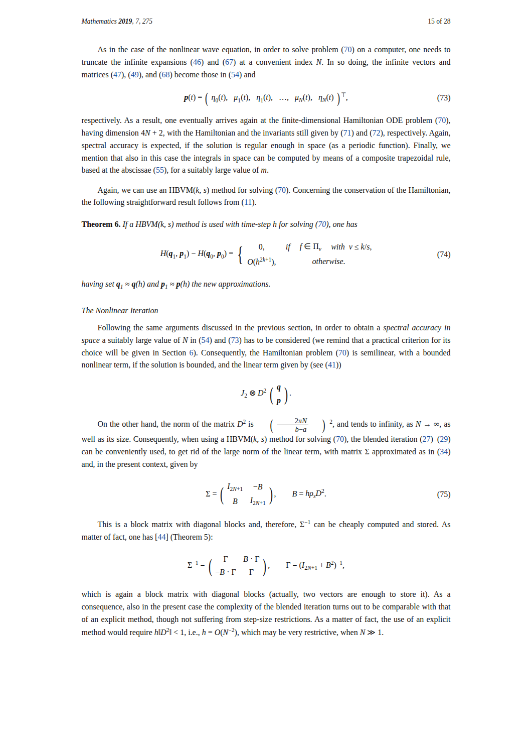Mathematics 2019, 7, 275 15 of 28
As in the case of the nonlinear wave equation, in order to solve problem (70) on a computer, one needs to truncate the infinite expansions (46) and (67) at a convenient index N. In so doing, the infinite vectors and matrices (47), (49), and (68) become those in (54) and
p(t) = ( η0(t), μ1(t), η1(t), …, μN(t), ηN(t) )⊤, (73)
respectively. As a result, one eventually arrives again at the finite-dimensional Hamiltonian ODE problem (70), having dimension 4N + 2, with the Hamiltonian and the invariants still given by (71) and (72), respectively. Again, spectral accuracy is expected, if the solution is regular enough in space (as a periodic function). Finally, we mention that also in this case the integrals in space can be computed by means of a composite trapezoidal rule, based at the abscissae (55), for a suitably large value of m.
Again, we can use an HBVM(k, s) method for solving (70). Concerning the conservation of the Hamiltonian, the following straightforward result follows from (11).
Theorem 6. If a HBVM(k, s) method is used with time-step h for solving (70), one has
H(q1, p1) − H(q0, p0) = { 0, if f ∈ Πν with ν ≤ k/s, O(h2k+1), otherwise. (74)
having set q1 ≈ q(h) and p1 ≈ p(h) the new approximations.
The Nonlinear Iteration
Following the same arguments discussed in the previous section, in order to obtain a spectral accuracy in space a suitably large value of N in (54) and (73) has to be considered (we remind that a practical criterion for its choice will be given in Section 6). Consequently, the Hamiltonian problem (70) is semilinear, with a bounded nonlinear term, if the solution is bounded, and the linear term given by (see (41))
J2 ⊗ D2 ( q p ).
On the other hand, the norm of the matrix D2 is (2πN b−a)2, and tends to infinity, as N → ∞, as well as its size. Consequently, when using a HBVM(k, s) method for solving (70), the blended iteration (27)–(29) can be conveniently used, to get rid of the large norm of the linear term, with matrix Σ approximated as in (34) and, in the present context, given by
Σ = ( I2N+1−B BI2N+1 ), B = hρsD2. (75)
This is a block matrix with diagonal blocks and, therefore, Σ−1 can be cheaply computed and stored. As matter of fact, one has [44] (Theorem 5):
Σ−1 = ( ΓB · Γ −B · Γ Γ ), Γ = (I2N+1 + B2)−1,
which is again a block matrix with diagonal blocks (actually, two vectors are enough to store it). As a consequence, also in the present case the complexity of the blended iteration turns out to be comparable with that of an explicit method, though not suffering from step-size restrictions. As a matter of fact, the use of an explicit method would require h‖D2‖ < 1, i.e., h = O(N−2), which may be very restrictive, when N ≫ 1.